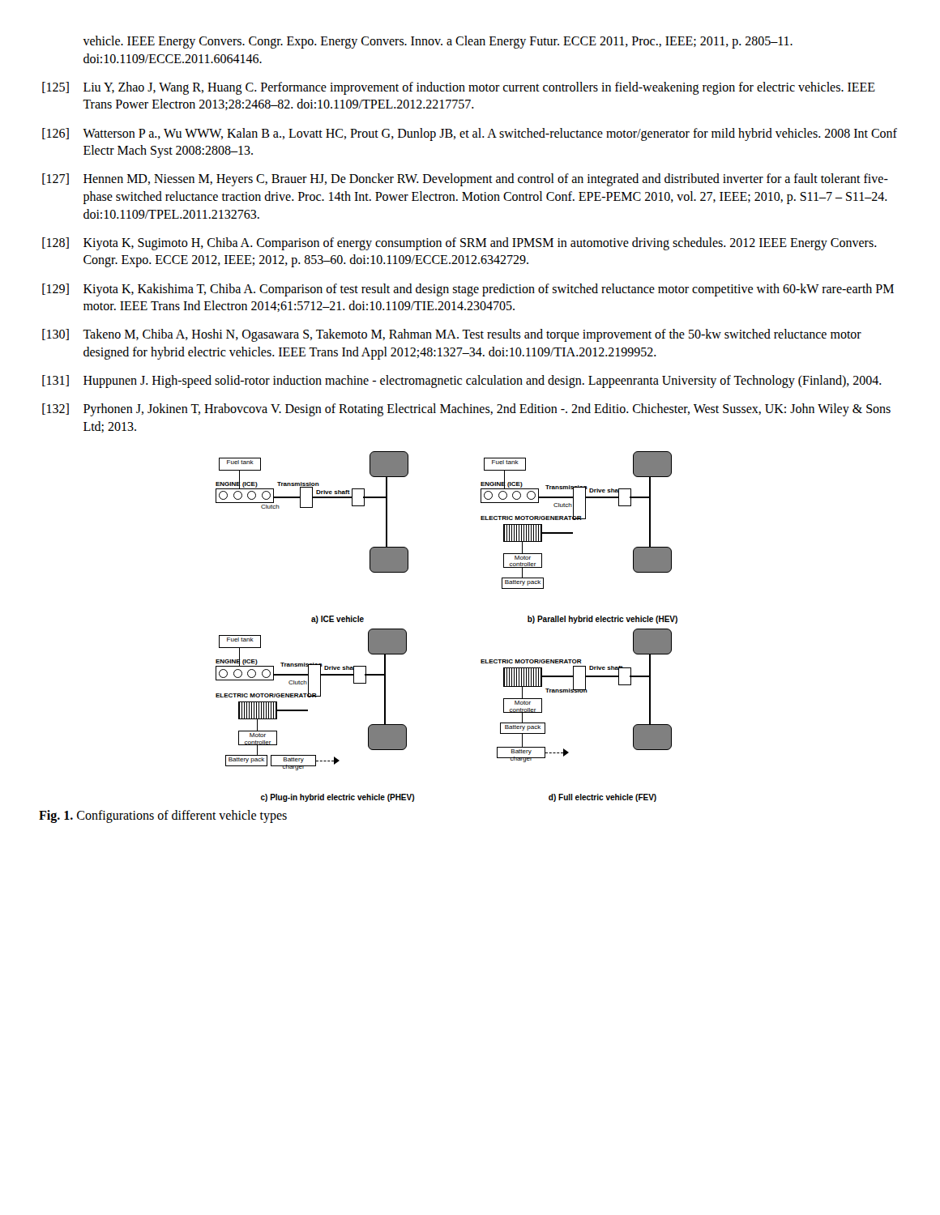vehicle. IEEE Energy Convers. Congr. Expo. Energy Convers. Innov. a Clean Energy Futur. ECCE 2011, Proc., IEEE; 2011, p. 2805–11. doi:10.1109/ECCE.2011.6064146.
[125] Liu Y, Zhao J, Wang R, Huang C. Performance improvement of induction motor current controllers in field-weakening region for electric vehicles. IEEE Trans Power Electron 2013;28:2468–82. doi:10.1109/TPEL.2012.2217757.
[126] Watterson P a., Wu WWW, Kalan B a., Lovatt HC, Prout G, Dunlop JB, et al. A switched-reluctance motor/generator for mild hybrid vehicles. 2008 Int Conf Electr Mach Syst 2008:2808–13.
[127] Hennen MD, Niessen M, Heyers C, Brauer HJ, De Doncker RW. Development and control of an integrated and distributed inverter for a fault tolerant five-phase switched reluctance traction drive. Proc. 14th Int. Power Electron. Motion Control Conf. EPE-PEMC 2010, vol. 27, IEEE; 2010, p. S11–7 – S11–24. doi:10.1109/TPEL.2011.2132763.
[128] Kiyota K, Sugimoto H, Chiba A. Comparison of energy consumption of SRM and IPMSM in automotive driving schedules. 2012 IEEE Energy Convers. Congr. Expo. ECCE 2012, IEEE; 2012, p. 853–60. doi:10.1109/ECCE.2012.6342729.
[129] Kiyota K, Kakishima T, Chiba A. Comparison of test result and design stage prediction of switched reluctance motor competitive with 60-kW rare-earth PM motor. IEEE Trans Ind Electron 2014;61:5712–21. doi:10.1109/TIE.2014.2304705.
[130] Takeno M, Chiba A, Hoshi N, Ogasawara S, Takemoto M, Rahman MA. Test results and torque improvement of the 50-kw switched reluctance motor designed for hybrid electric vehicles. IEEE Trans Ind Appl 2012;48:1327–34. doi:10.1109/TIA.2012.2199952.
[131] Huppunen J. High-speed solid-rotor induction machine - electromagnetic calculation and design. Lappeenranta University of Technology (Finland), 2004.
[132] Pyrhonen J, Jokinen T, Hrabovcova V. Design of Rotating Electrical Machines, 2nd Edition -. 2nd Editio. Chichester, West Sussex, UK: John Wiley & Sons Ltd; 2013.
Fuel tank
ENGINE (ICE)
Transmission
Clutch
Drive shaft
a) ICE vehicle
Fuel tank
ENGINE (ICE)
Transmission
Clutch
Drive shaft
ELECTRIC MOTOR/GENERATOR
Motor
controller
Battery pack
b) Parallel hybrid electric vehicle (HEV)
Fuel tank
ENGINE (ICE)
Transmission
Clutch
Drive shaft
ELECTRIC MOTOR/GENERATOR
Motor
controller
Battery pack
Battery charger
c) Plug-in hybrid electric vehicle (PHEV)
ELECTRIC MOTOR/GENERATOR
Transmission
Drive shaft
Motor
controller
Battery pack
Battery charger
d) Full electric vehicle (FEV)
Fig. 1. Configurations of different vehicle types